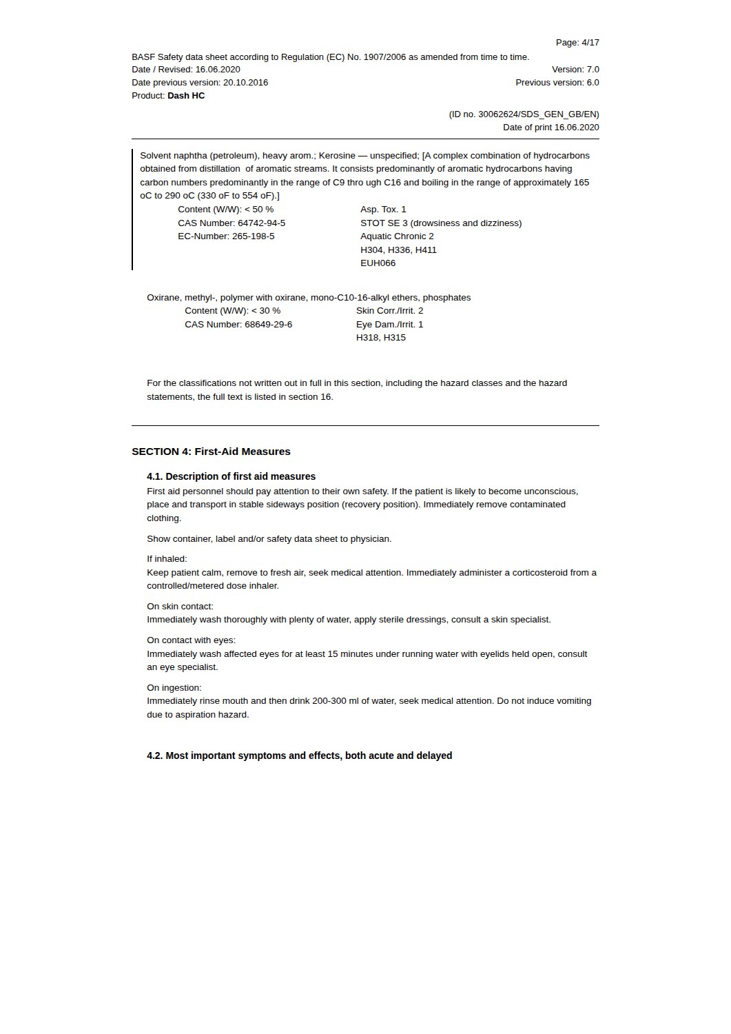Page: 4/17
BASF Safety data sheet according to Regulation (EC) No. 1907/2006 as amended from time to time.
Date / Revised: 16.06.2020
Version: 7.0
Date previous version: 20.10.2016
Previous version: 6.0
Product: Dash HC
(ID no. 30062624/SDS_GEN_GB/EN)
Date of print 16.06.2020
Solvent naphtha (petroleum), heavy arom.; Kerosine — unspecified; [A complex combination of hydrocarbons obtained from distillation of aromatic streams. It consists predominantly of aromatic hydrocarbons having carbon numbers predominantly in the range of C9 thro ugh C16 and boiling in the range of approximately 165 oC to 290 oC (330 oF to 554 oF).]
Content (W/W): < 50 %
CAS Number: 64742-94-5
EC-Number: 265-198-5
Asp. Tox. 1
STOT SE 3 (drowsiness and dizziness)
Aquatic Chronic 2
H304, H336, H411
EUH066
Oxirane, methyl-, polymer with oxirane, mono-C10-16-alkyl ethers, phosphates
Content (W/W): < 30 %
CAS Number: 68649-29-6
Skin Corr./Irrit. 2
Eye Dam./Irrit. 1
H318, H315
For the classifications not written out in full in this section, including the hazard classes and the hazard statements, the full text is listed in section 16.
SECTION 4: First-Aid Measures
4.1. Description of first aid measures
First aid personnel should pay attention to their own safety. If the patient is likely to become unconscious, place and transport in stable sideways position (recovery position). Immediately remove contaminated clothing.
Show container, label and/or safety data sheet to physician.
If inhaled:
Keep patient calm, remove to fresh air, seek medical attention. Immediately administer a corticosteroid from a controlled/metered dose inhaler.
On skin contact:
Immediately wash thoroughly with plenty of water, apply sterile dressings, consult a skin specialist.
On contact with eyes:
Immediately wash affected eyes for at least 15 minutes under running water with eyelids held open, consult an eye specialist.
On ingestion:
Immediately rinse mouth and then drink 200-300 ml of water, seek medical attention. Do not induce vomiting due to aspiration hazard.
4.2. Most important symptoms and effects, both acute and delayed